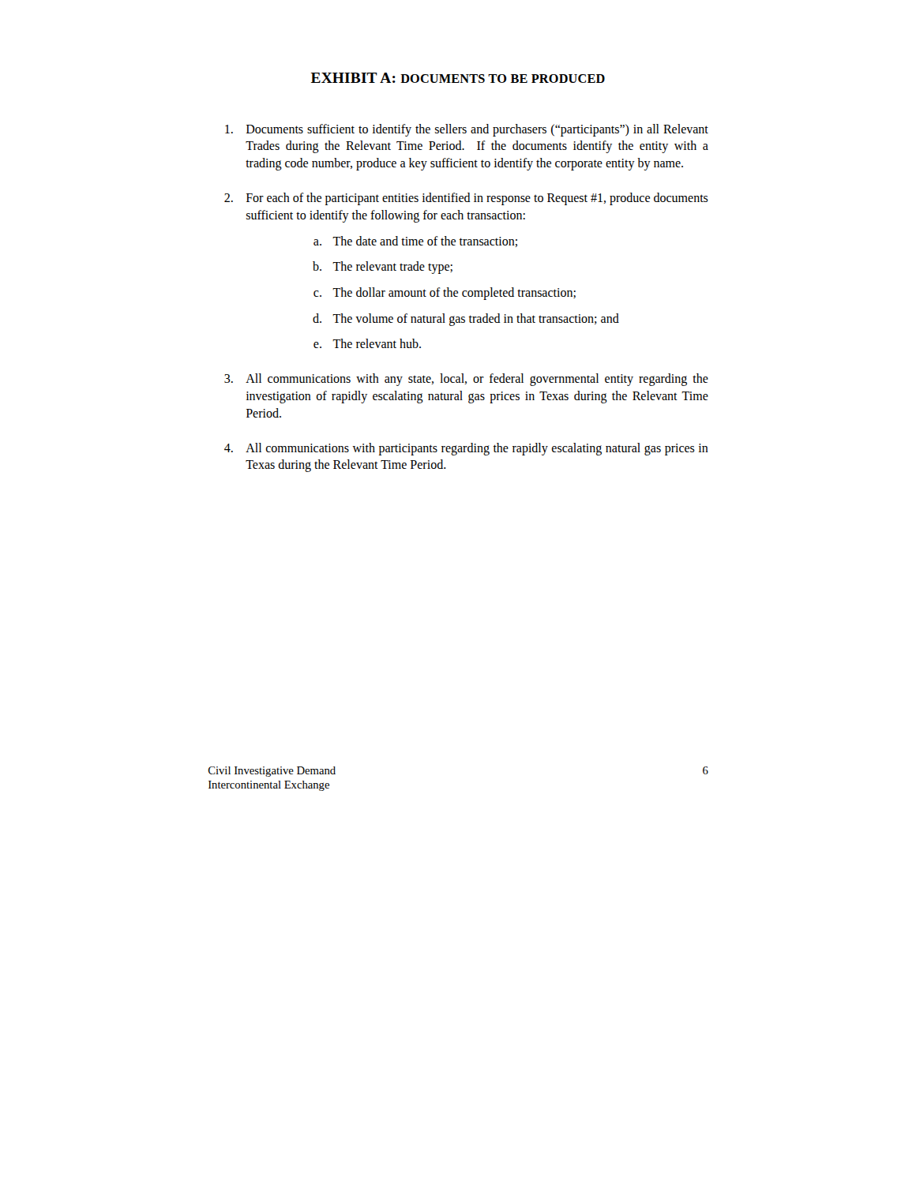EXHIBIT A: DOCUMENTS TO BE PRODUCED
Documents sufficient to identify the sellers and purchasers (“participants”) in all Relevant Trades during the Relevant Time Period. If the documents identify the entity with a trading code number, produce a key sufficient to identify the corporate entity by name.
For each of the participant entities identified in response to Request #1, produce documents sufficient to identify the following for each transaction:
The date and time of the transaction;
The relevant trade type;
The dollar amount of the completed transaction;
The volume of natural gas traded in that transaction; and
The relevant hub.
All communications with any state, local, or federal governmental entity regarding the investigation of rapidly escalating natural gas prices in Texas during the Relevant Time Period.
All communications with participants regarding the rapidly escalating natural gas prices in Texas during the Relevant Time Period.
Civil Investigative Demand
Intercontinental Exchange
6